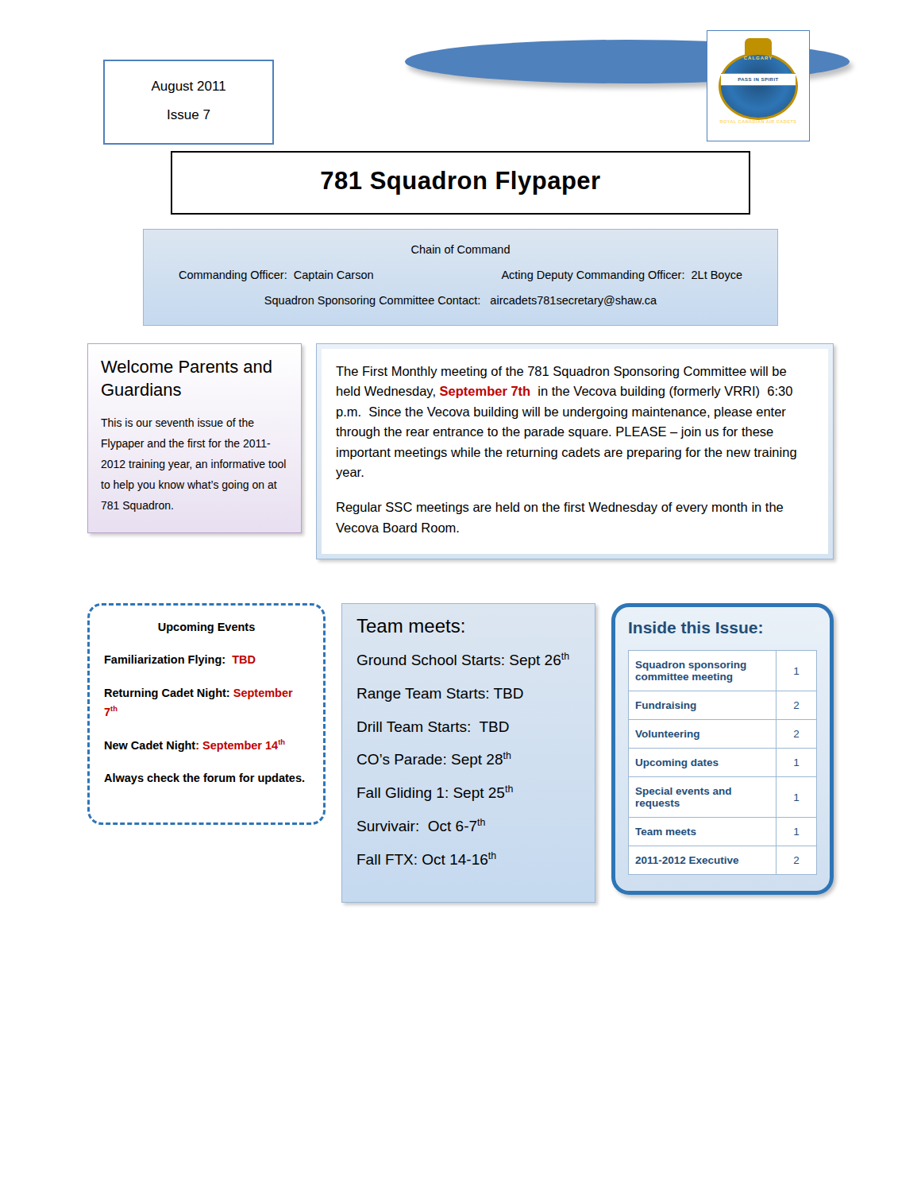August 2011
Issue 7
CALGARY
PASS IN SPIRIT
ROYAL CANADIAN AIR CADETS
781 Squadron Flypaper
Chain of Command
Commanding Officer: Captain Carson Acting Deputy Commanding Officer: 2Lt Boyce
Squadron Sponsoring Committee Contact: aircadets781secretary@shaw.ca
Welcome Parents and Guardians
This is our seventh issue of the Flypaper and the first for the 2011-2012 training year, an informative tool to help you know what’s going on at 781 Squadron.
The First Monthly meeting of the 781 Squadron Sponsoring Committee will be held Wednesday, September 7th in the Vecova building (formerly VRRI) 6:30 p.m. Since the Vecova building will be undergoing maintenance, please enter through the rear entrance to the parade square. PLEASE – join us for these important meetings while the returning cadets are preparing for the new training year.
Regular SSC meetings are held on the first Wednesday of every month in the Vecova Board Room.
Upcoming Events
Familiarization Flying: TBD
Returning Cadet Night: September 7th
New Cadet Night: September 14th
Always check the forum for updates.
Team meets:
Ground School Starts: Sept 26th
Range Team Starts: TBD
Drill Team Starts: TBD
CO’s Parade: Sept 28th
Fall Gliding 1: Sept 25th
Survivair: Oct 6-7th
Fall FTX: Oct 14-16th
Inside this Issue:
| Squadron sponsoring committee meeting | 1 |
| Fundraising | 2 |
| Volunteering | 2 |
| Upcoming dates | 1 |
| Special events and requests | 1 |
| Team meets | 1 |
| 2011-2012 Executive | 2 |